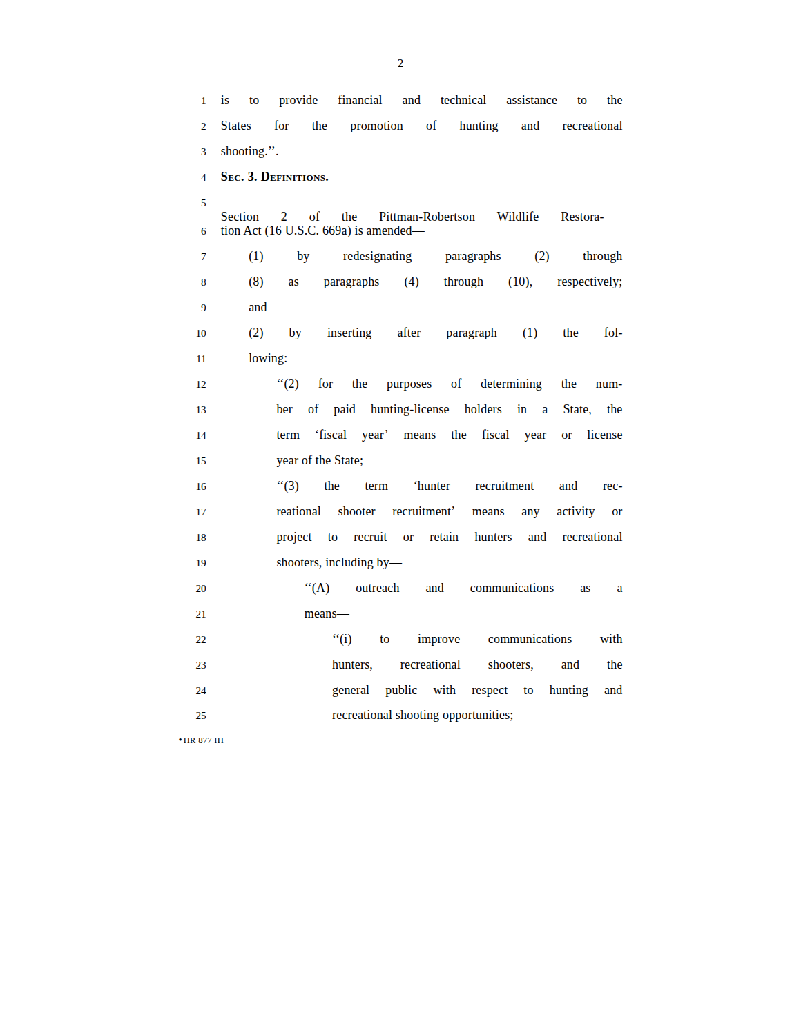2
1
is to provide financial and technical assistance to the
2
States for the promotion of hunting and recreational
3
shooting.’’.
4
Sec. 3. Definitions.
5
Section 2 of the Pittman-Robertson Wildlife Restora-
6
tion Act (16 U.S.C. 669a) is amended—
7
(1) by redesignating paragraphs(2) through
8
(8) as paragraphs(4) through(10), respectively;
9
and
10
(2) by inserting after paragraph(1) the fol-
11
lowing:
12
‘‘(2) for the purposes of determining the num-
13
ber of paid hunting-license holders in aState, the
14
term‘fiscal year’means the fiscal year or license
15
year of the State;
16
‘‘(3) the term‘hunter recruitment and rec-
17
reational shooter recruitment’means any activity or
18
project to recruit or retain hunters and recreational
19
shooters, including by—
20
‘‘(A) outreach and communications as a
21
means—
22
‘‘(i) to improve communications with
23
hunters, recreational shooters, and the
24
general public with respect to hunting and
25
recreational shooting opportunities;
•HR 877 IH